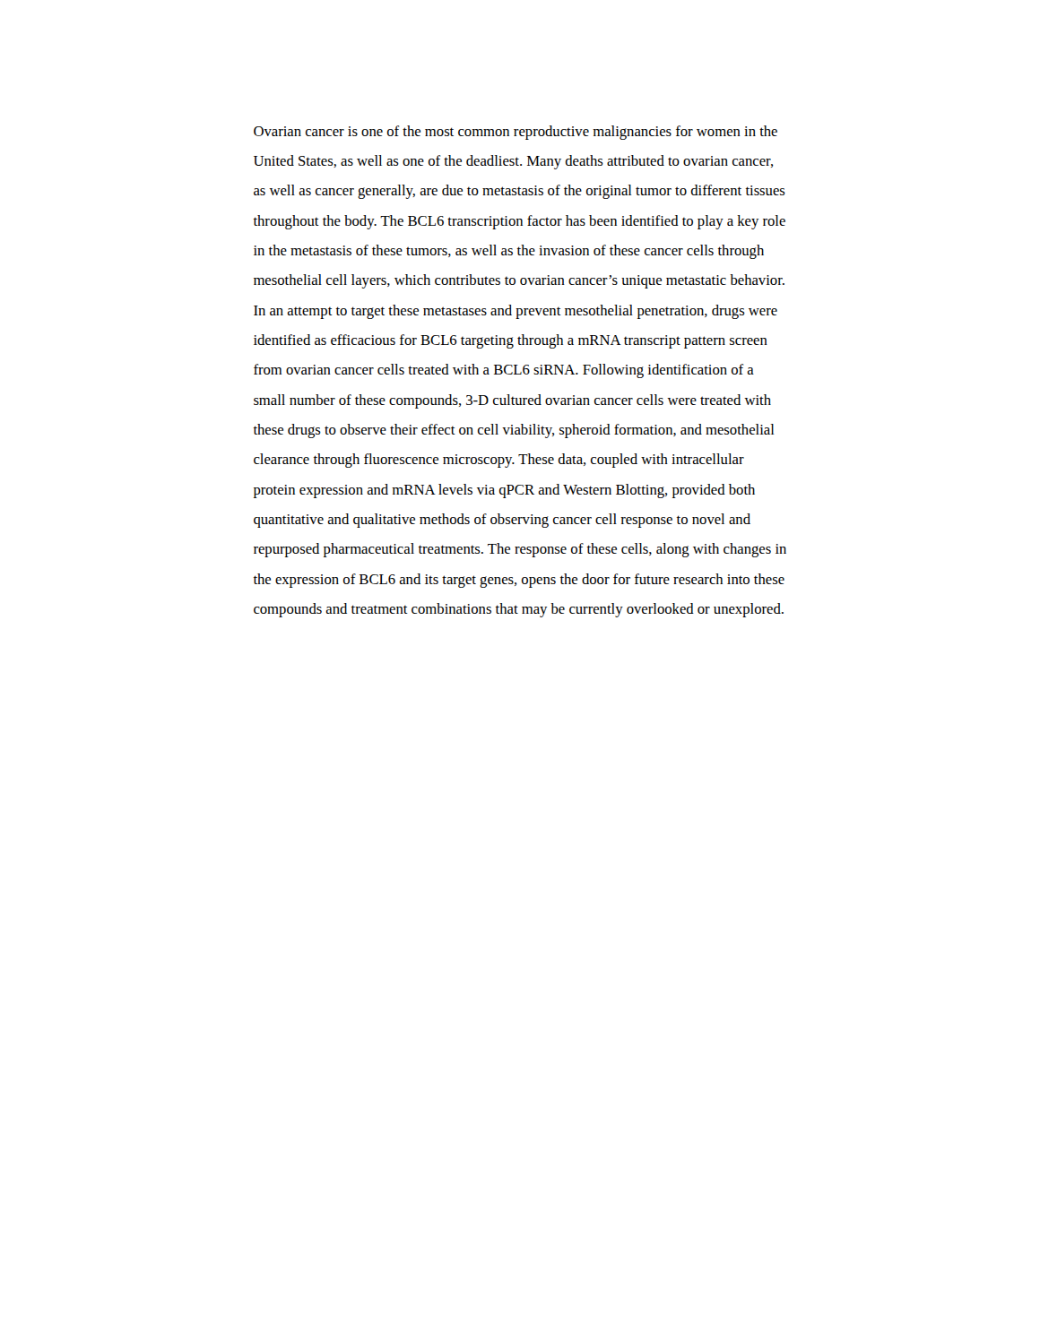Ovarian cancer is one of the most common reproductive malignancies for women in the United States, as well as one of the deadliest. Many deaths attributed to ovarian cancer, as well as cancer generally, are due to metastasis of the original tumor to different tissues throughout the body. The BCL6 transcription factor has been identified to play a key role in the metastasis of these tumors, as well as the invasion of these cancer cells through mesothelial cell layers, which contributes to ovarian cancer’s unique metastatic behavior. In an attempt to target these metastases and prevent mesothelial penetration, drugs were identified as efficacious for BCL6 targeting through a mRNA transcript pattern screen from ovarian cancer cells treated with a BCL6 siRNA. Following identification of a small number of these compounds, 3-D cultured ovarian cancer cells were treated with these drugs to observe their effect on cell viability, spheroid formation, and mesothelial clearance through fluorescence microscopy. These data, coupled with intracellular protein expression and mRNA levels via qPCR and Western Blotting, provided both quantitative and qualitative methods of observing cancer cell response to novel and repurposed pharmaceutical treatments. The response of these cells, along with changes in the expression of BCL6 and its target genes, opens the door for future research into these compounds and treatment combinations that may be currently overlooked or unexplored.